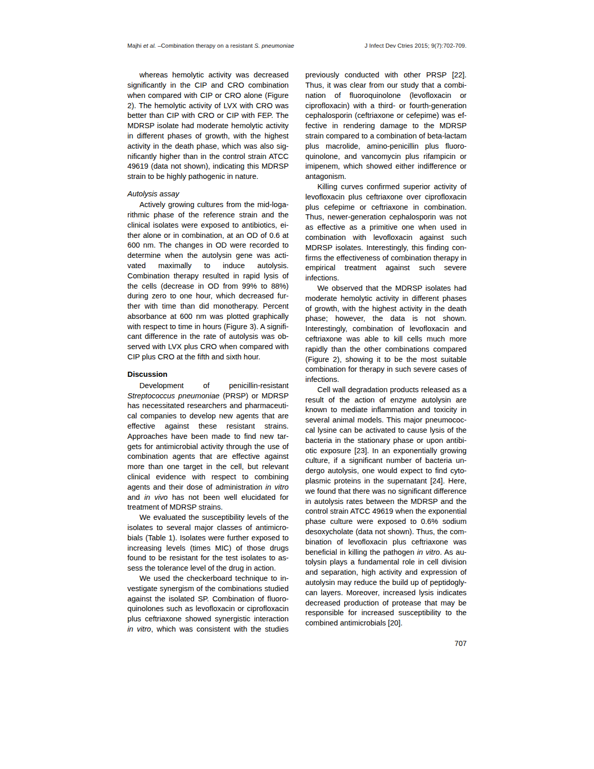Majhi et al. –Combination therapy on a resistant S. pneumoniae J Infect Dev Ctries 2015; 9(7):702-709.
whereas hemolytic activity was decreased significantly in the CIP and CRO combination when compared with CIP or CRO alone (Figure 2). The hemolytic activity of LVX with CRO was better than CIP with CRO or CIP with FEP. The MDRSP isolate had moderate hemolytic activity in different phases of growth, with the highest activity in the death phase, which was also significantly higher than in the control strain ATCC 49619 (data not shown), indicating this MDRSP strain to be highly pathogenic in nature.
Autolysis assay
Actively growing cultures from the mid-logarithmic phase of the reference strain and the clinical isolates were exposed to antibiotics, either alone or in combination, at an OD of 0.6 at 600 nm. The changes in OD were recorded to determine when the autolysin gene was activated maximally to induce autolysis. Combination therapy resulted in rapid lysis of the cells (decrease in OD from 99% to 88%) during zero to one hour, which decreased further with time than did monotherapy. Percent absorbance at 600 nm was plotted graphically with respect to time in hours (Figure 3). A significant difference in the rate of autolysis was observed with LVX plus CRO when compared with CIP plus CRO at the fifth and sixth hour.
Discussion
Development of penicillin-resistant Streptococcus pneumoniae (PRSP) or MDRSP has necessitated researchers and pharmaceutical companies to develop new agents that are effective against these resistant strains. Approaches have been made to find new targets for antimicrobial activity through the use of combination agents that are effective against more than one target in the cell, but relevant clinical evidence with respect to combining agents and their dose of administration in vitro and in vivo has not been well elucidated for treatment of MDRSP strains.
We evaluated the susceptibility levels of the isolates to several major classes of antimicrobials (Table 1). Isolates were further exposed to increasing levels (times MIC) of those drugs found to be resistant for the test isolates to assess the tolerance level of the drug in action.
We used the checkerboard technique to investigate synergism of the combinations studied against the isolated SP. Combination of fluoroquinolones such as levofloxacin or ciprofloxacin plus ceftriaxone showed synergistic interaction in vitro, which was consistent with the studies previously conducted with other PRSP [22]. Thus, it was clear from our study that a combination of fluoroquinolone (levofloxacin or ciprofloxacin) with a third- or fourth-generation cephalosporin (ceftriaxone or cefepime) was effective in rendering damage to the MDRSP strain compared to a combination of beta-lactam plus macrolide, amino-penicillin plus fluoroquinolone, and vancomycin plus rifampicin or imipenem, which showed either indifference or antagonism.
Killing curves confirmed superior activity of levofloxacin plus ceftriaxone over ciprofloxacin plus cefepime or ceftriaxone in combination. Thus, newer-generation cephalosporin was not as effective as a primitive one when used in combination with levofloxacin against such MDRSP isolates. Interestingly, this finding confirms the effectiveness of combination therapy in empirical treatment against such severe infections.
We observed that the MDRSP isolates had moderate hemolytic activity in different phases of growth, with the highest activity in the death phase; however, the data is not shown. Interestingly, combination of levofloxacin and ceftriaxone was able to kill cells much more rapidly than the other combinations compared (Figure 2), showing it to be the most suitable combination for therapy in such severe cases of infections.
Cell wall degradation products released as a result of the action of enzyme autolysin are known to mediate inflammation and toxicity in several animal models. This major pneumococcal lysine can be activated to cause lysis of the bacteria in the stationary phase or upon antibiotic exposure [23]. In an exponentially growing culture, if a significant number of bacteria undergo autolysis, one would expect to find cytoplasmic proteins in the supernatant [24]. Here, we found that there was no significant difference in autolysis rates between the MDRSP and the control strain ATCC 49619 when the exponential phase culture were exposed to 0.6% sodium desoxycholate (data not shown). Thus, the combination of levofloxacin plus ceftriaxone was beneficial in killing the pathogen in vitro. As autolysin plays a fundamental role in cell division and separation, high activity and expression of autolysin may reduce the build up of peptidoglycan layers. Moreover, increased lysis indicates decreased production of protease that may be responsible for increased susceptibility to the combined antimicrobials [20].
707